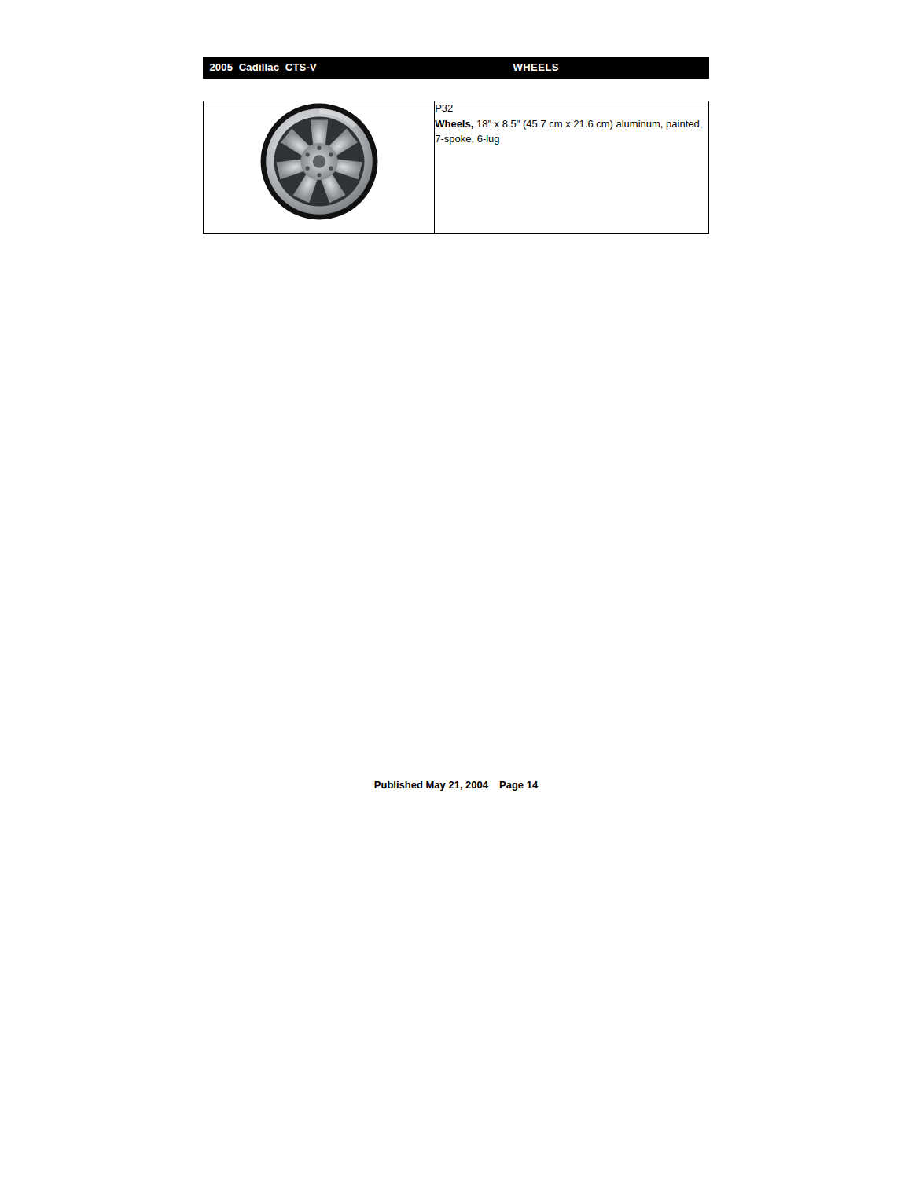2005 Cadillac CTS-V WHEELS
| | P32 Wheels, 18" x 8.5" (45.7 cm x 21.6 cm) aluminum, painted, 7-spoke, 6-lug |
Published May 21, 2004 Page 14